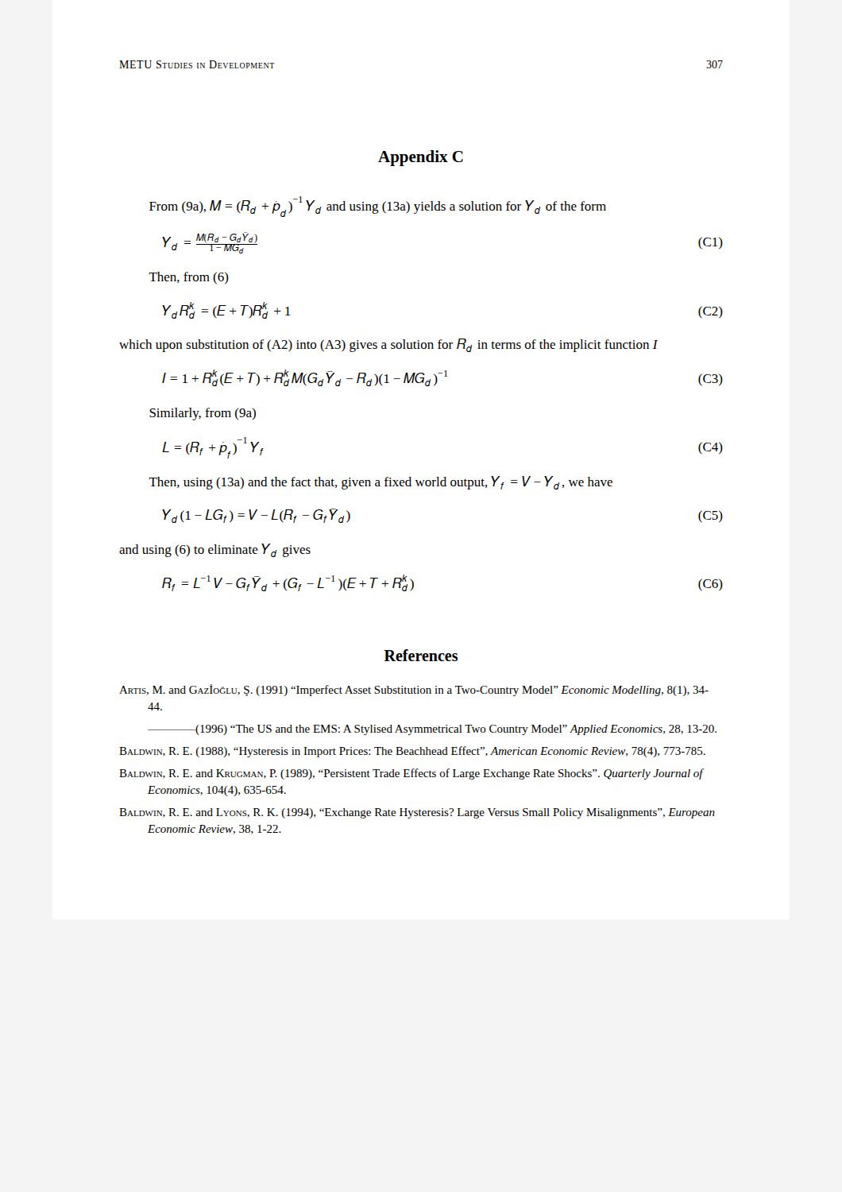METU Studies in Development 307
Appendix C
From (9a), M=(Rd+p˙d)−1Yd and using (13a) yields a solution for Yd of the form
Yd= M(Rd−GdY¯d) 1−MGd (C1)
Then, from (6)
YdRdk = (E+T) Rdk +1 (C2)
which upon substitution of (A2) into (A3) gives a solution for Rd in terms of the implicit function I
I=1+ Rdk (E+T) + RdkM (GdY¯d−Rd) (1−MGd)−1 (C3)
Similarly, from (9a)
L= (Rf+p˙f)−1 Yf (C4)
Then, using (13a) and the fact that, given a fixed world output, Yf=V−Yd, we have
Yd (1−LGf) =V−L (Rf−GfY¯d) (C5)
and using (6) to eliminate Yd gives
Rf= L−1V −GfY¯d + (Gf−L−1) (E+T+Rdk) (C6)
References
Artis, M. and Gazİoğlu, Ş. (1991) “Imperfect Asset Substitution in a Two-Country Model” Economic Modelling, 8(1), 34-44.
————(1996) “The US and the EMS: A Stylised Asymmetrical Two Country Model” Applied Economics, 28, 13-20.
Baldwin, R. E. (1988), “Hysteresis in Import Prices: The Beachhead Effect”, American Economic Review, 78(4), 773-785.
Baldwin, R. E. and Krugman, P. (1989), “Persistent Trade Effects of Large Exchange Rate Shocks”. Quarterly Journal of Economics, 104(4), 635-654.
Baldwin, R. E. and Lyons, R. K. (1994), “Exchange Rate Hysteresis? Large Versus Small Policy Misalignments”, European Economic Review, 38, 1-22.